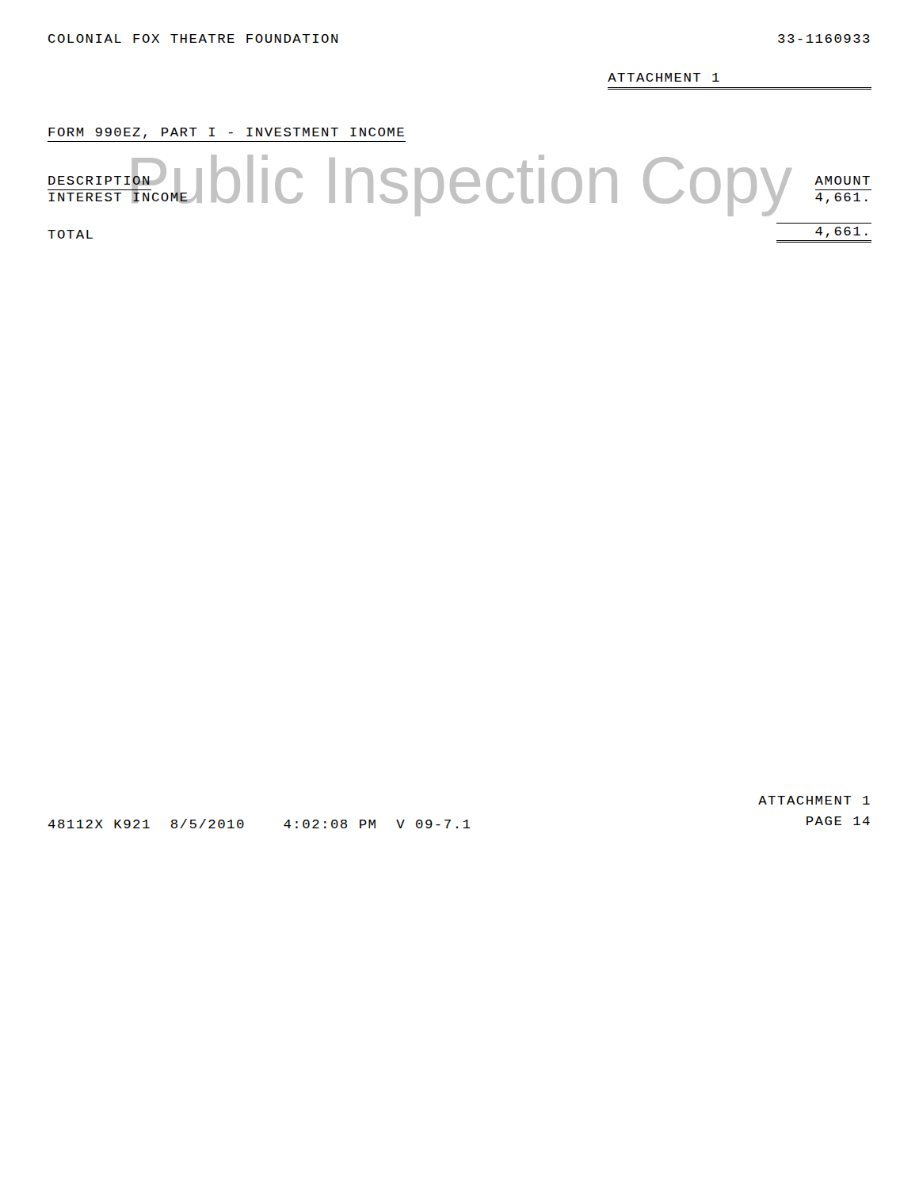Public Inspection Copy
COLONIAL FOX THEATRE FOUNDATION
33-1160933
ATTACHMENT 1
FORM 990EZ, PART I - INVESTMENT INCOME
| DESCRIPTION | AMOUNT |
| INTEREST INCOME | 4,661. |
| TOTAL | 4,661. |
48112X K921 8/5/2010 4:02:08 PM V 09-7.1
ATTACHMENT 1
PAGE 14